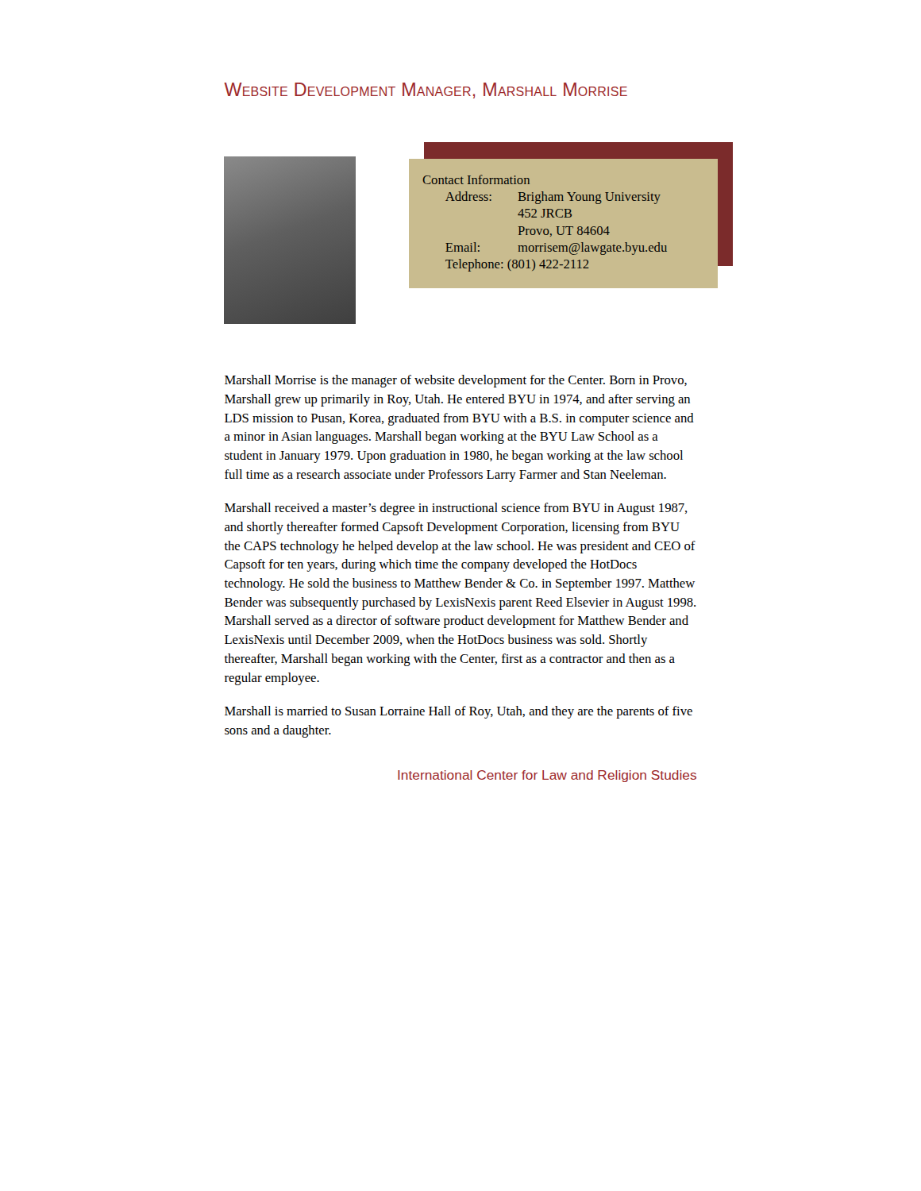Website Development Manager, Marshall Morrise
Contact Information
Address:
Brigham Young University
452 JRCB
Provo, UT 84604
Email:
morrisem@lawgate.byu.edu
Telephone: (801) 422-2112
Marshall Morrise is the manager of website development for the Center. Born in Provo, Marshall grew up primarily in Roy, Utah. He entered BYU in 1974, and after serving an LDS mission to Pusan, Korea, graduated from BYU with a B.S. in computer science and a minor in Asian languages. Marshall began working at the BYU Law School as a student in January 1979. Upon graduation in 1980, he began working at the law school full time as a research associate under Professors Larry Farmer and Stan Neeleman.
Marshall received a master’s degree in instructional science from BYU in August 1987, and shortly thereafter formed Capsoft Development Corporation, licensing from BYU the CAPS technology he helped develop at the law school. He was president and CEO of Capsoft for ten years, during which time the company developed the HotDocs technology. He sold the business to Matthew Bender & Co. in September 1997. Matthew Bender was subsequently purchased by LexisNexis parent Reed Elsevier in August 1998. Marshall served as a director of software product development for Matthew Bender and LexisNexis until December 2009, when the HotDocs business was sold. Shortly thereafter, Marshall began working with the Center, first as a contractor and then as a regular employee.
Marshall is married to Susan Lorraine Hall of Roy, Utah, and they are the parents of five sons and a daughter.
International Center for Law and Religion Studies